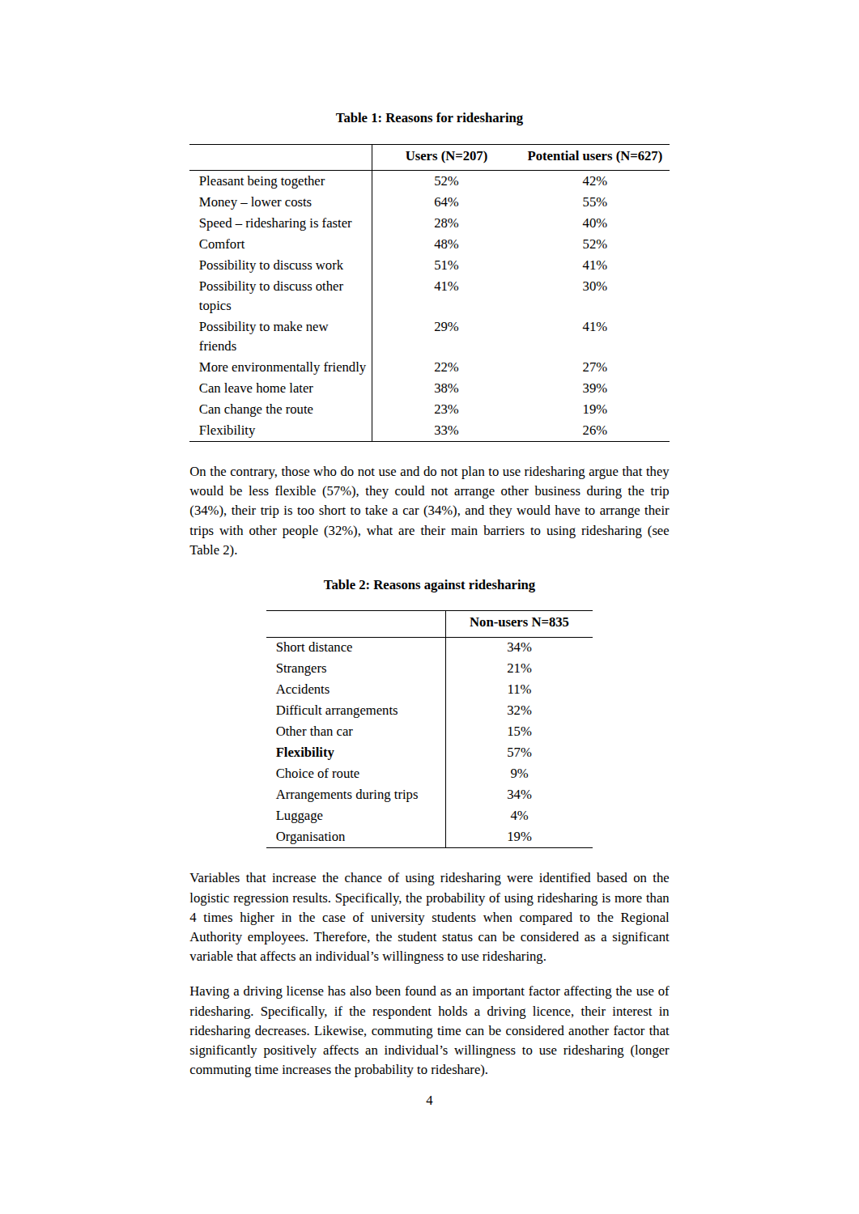Table 1: Reasons for ridesharing
| | Users (N=207) | Potential users (N=627) |
| --- | --- | --- |
| Pleasant being together | 52% | 42% |
| Money – lower costs | 64% | 55% |
| Speed – ridesharing is faster | 28% | 40% |
| Comfort | 48% | 52% |
| Possibility to discuss work | 51% | 41% |
| Possibility to discuss other topics | 41% | 30% |
| Possibility to make new friends | 29% | 41% |
| More environmentally friendly | 22% | 27% |
| Can leave home later | 38% | 39% |
| Can change the route | 23% | 19% |
| Flexibility | 33% | 26% |
On the contrary, those who do not use and do not plan to use ridesharing argue that they would be less flexible (57%), they could not arrange other business during the trip (34%), their trip is too short to take a car (34%), and they would have to arrange their trips with other people (32%), what are their main barriers to using ridesharing (see Table 2).
Table 2: Reasons against ridesharing
| | Non-users N=835 |
| --- | --- |
| Short distance | 34% |
| Strangers | 21% |
| Accidents | 11% |
| Difficult arrangements | 32% |
| Other than car | 15% |
| Flexibility | 57% |
| Choice of route | 9% |
| Arrangements during trips | 34% |
| Luggage | 4% |
| Organisation | 19% |
Variables that increase the chance of using ridesharing were identified based on the logistic regression results. Specifically, the probability of using ridesharing is more than 4 times higher in the case of university students when compared to the Regional Authority employees. Therefore, the student status can be considered as a significant variable that affects an individual’s willingness to use ridesharing.
Having a driving license has also been found as an important factor affecting the use of ridesharing. Specifically, if the respondent holds a driving licence, their interest in ridesharing decreases. Likewise, commuting time can be considered another factor that significantly positively affects an individual’s willingness to use ridesharing (longer commuting time increases the probability to rideshare).
4